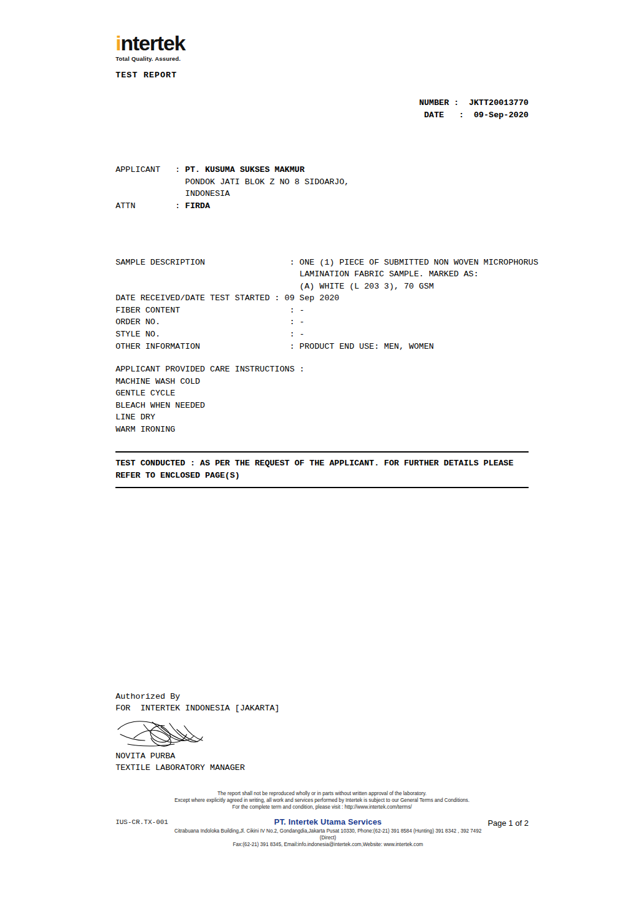intertek
Total Quality. Assured.
TEST REPORT
NUMBER : JKTT20013770 DATE : 09-Sep-2020
APPLICANT : PT. KUSUMA SUKSES MAKMUR PONDOK JATI BLOK Z NO 8 SIDOARJO, INDONESIA ATTN : FIRDA
SAMPLE DESCRIPTION : ONE (1) PIECE OF SUBMITTED NON WOVEN MICROPHORUS LAMINATION FABRIC SAMPLE. MARKED AS: (A) WHITE (L 203 3), 70 GSM DATE RECEIVED/DATE TEST STARTED : 09 Sep 2020 FIBER CONTENT : - ORDER NO. : - STYLE NO. : - OTHER INFORMATION : PRODUCT END USE: MEN, WOMEN
APPLICANT PROVIDED CARE INSTRUCTIONS : MACHINE WASH COLD GENTLE CYCLE BLEACH WHEN NEEDED LINE DRY WARM IRONING
TEST CONDUCTED : AS PER THE REQUEST OF THE APPLICANT. FOR FURTHER DETAILS PLEASE REFER TO ENCLOSED PAGE(S)
Authorized By FOR INTERTEK INDONESIA [JAKARTA]
NOVITA PURBA
TEXTILE LABORATORY MANAGER
The report shall not be reproduced wholly or in parts without written approval of the laboratory.
Except where explicitly agreed in writing, all work and services performed by Intertek is subject to our General Terms and Conditions.
For the complete term and condition, please visit : http://www.intertek.com/terms/
IUS-CR.TX-001
PT. Intertek Utama Services
Citrabuana Indoloka Building,Jl. Cikini IV No.2, Gondangdia,Jakarta Pusat 10330, Phone:(62-21) 391 8584 (Hunting) 391 8342 , 392 7492 (Direct)
Fax:(62-21) 391 8345, Email:info.indonesia@intertek.com,Website: www.intertek.com
Page 1 of 2